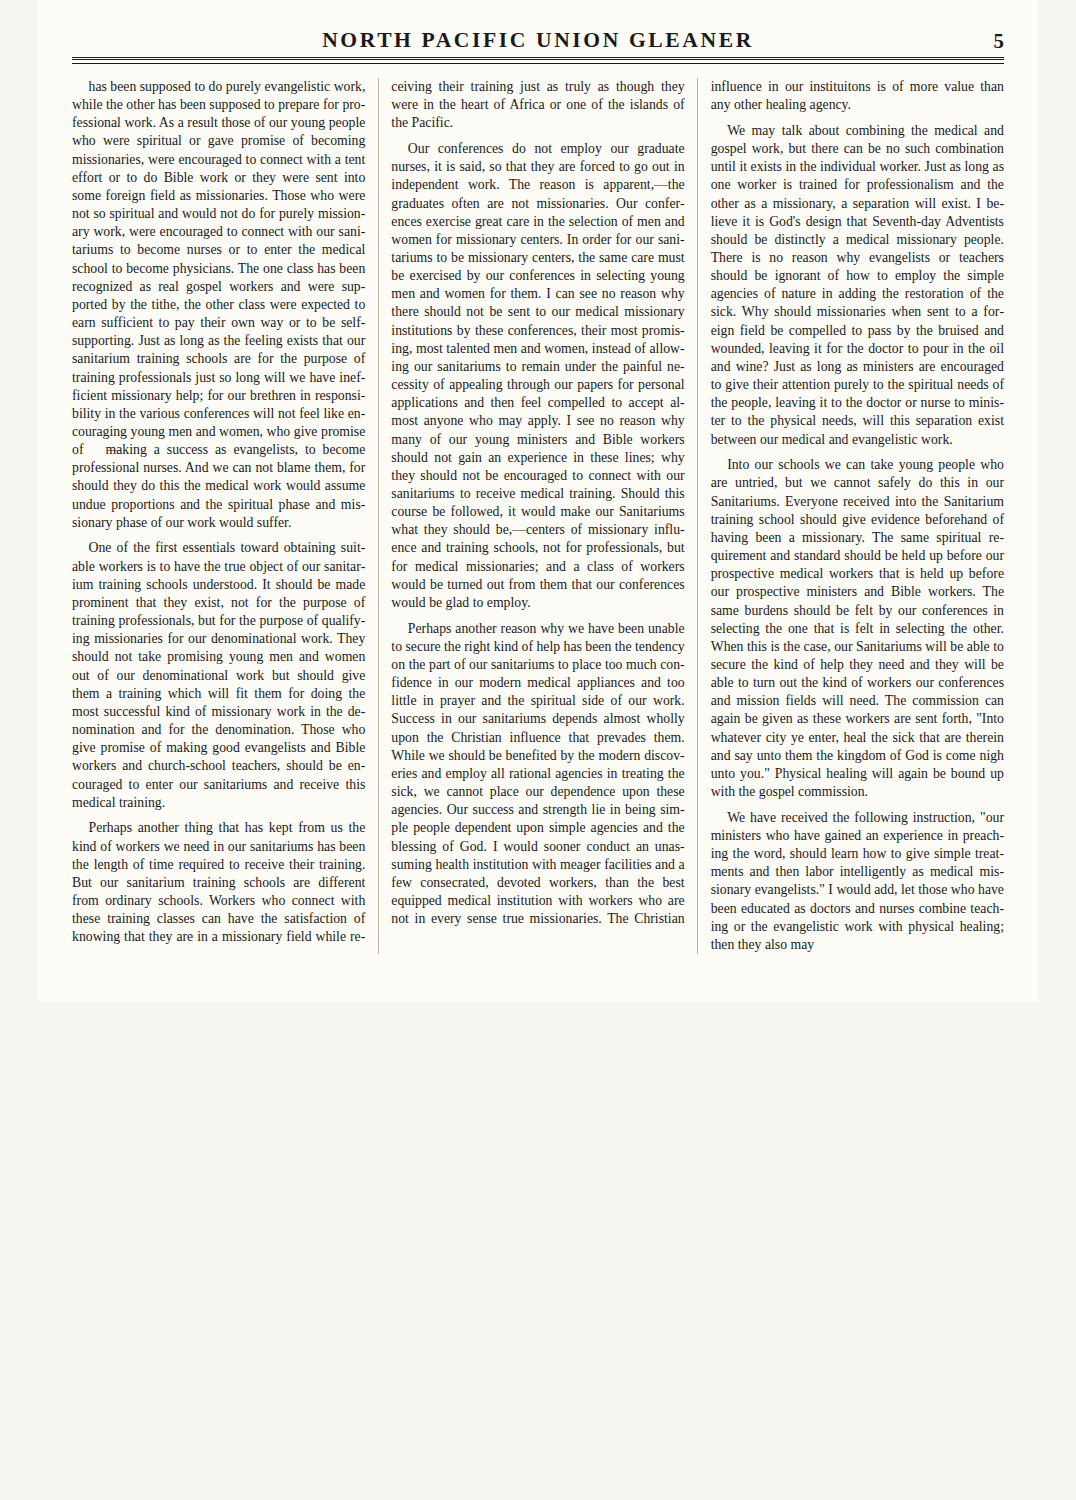North Pacific Union Gleaner
5
has been supposed to do purely evangelistic work, while the other has been supposed to prepare for professional work. As a result those of our young people who were spiritual or gave promise of becoming missionaries, were encouraged to connect with a tent effort or to do Bible work or they were sent into some foreign field as missionaries. Those who were not so spiritual and would not do for purely missionary work, were encouraged to connect with our sanitariums to become nurses or to enter the medical school to become physicians. The one class has been recognized as real gospel workers and were supported by the tithe, the other class were expected to earn sufficient to pay their own way or to be self-supporting. Just as long as the feeling exists that our sanitarium training schools are for the purpose of training professionals just so long will we have inefficient missionary help; for our brethren in responsibility in the various conferences will not feel like encouraging young men and women, who give promise of —making a success as evangelists, to become professional nurses. And we can not blame them, for should they do this the medical work would assume undue proportions and the spiritual phase and missionary phase of our work would suffer.
One of the first essentials toward obtaining suitable workers is to have the true object of our sanitarium training schools understood. It should be made prominent that they exist, not for the purpose of training professionals, but for the purpose of qualifying missionaries for our denominational work. They should not take promising young men and women out of our denominational work but should give them a training which will fit them for doing the most successful kind of missionary work in the denomination and for the denomination. Those who give promise of making good evangelists and Bible workers and church-school teachers, should be encouraged to enter our sanitariums and receive this medical training.
Perhaps another thing that has kept from us the kind of workers we need in our sanitariums has been the length of time required to receive their training. But our sanitarium training schools are different from ordinary schools. Workers who connect with these training classes can have the satisfaction of knowing that they are in a missionary field while receiving their training just as truly as though they were in the heart of Africa or one of the islands of the Pacific.
Our conferences do not employ our graduate nurses, it is said, so that they are forced to go out in independent work. The reason is apparent,—the graduates often are not missionaries. Our conferences exercise great care in the selection of men and women for missionary centers. In order for our sanitariums to be missionary centers, the same care must be exercised by our conferences in selecting young men and women for them. I can see no reason why there should not be sent to our medical missionary institutions by these conferences, their most promising, most talented men and women, instead of allowing our sanitariums to remain under the painful necessity of appealing through our papers for personal applications and then feel compelled to accept almost anyone who may apply. I see no reason why many of our young ministers and Bible workers should not gain an experience in these lines; why they should not be encouraged to connect with our sanitariums to receive medical training. Should this course be followed, it would make our Sanitariums what they should be,—centers of missionary influence and training schools, not for professionals, but for medical missionaries; and a class of workers would be turned out from them that our conferences would be glad to employ.
Perhaps another reason why we have been unable to secure the right kind of help has been the tendency on the part of our sanitariums to place too much confidence in our modern medical appliances and too little in prayer and the spiritual side of our work. Success in our sanitariums depends almost wholly upon the Christian influence that prevades them. While we should be benefited by the modern discoveries and employ all rational agencies in treating the sick, we cannot place our dependence upon these agencies. Our success and strength lie in being simple people dependent upon simple agencies and the blessing of God. I would sooner conduct an unassuming health institution with meager facilities and a few consecrated, devoted workers, than the best equipped medical institution with workers who are not in every sense true missionaries. The Christian influence in our instituitons is of more value than any other healing agency.
We may talk about combining the medical and gospel work, but there can be no such combination until it exists in the individual worker. Just as long as one worker is trained for professionalism and the other as a missionary, a separation will exist. I believe it is God's design that Seventh-day Adventists should be distinctly a medical missionary people. There is no reason why evangelists or teachers should be ignorant of how to employ the simple agencies of nature in adding the restoration of the sick. Why should missionaries when sent to a foreign field be compelled to pass by the bruised and wounded, leaving it for the doctor to pour in the oil and wine? Just as long as ministers are encouraged to give their attention purely to the spiritual needs of the people, leaving it to the doctor or nurse to minister to the physical needs, will this separation exist between our medical and evangelistic work.
Into our schools we can take young people who are untried, but we cannot safely do this in our Sanitariums. Everyone received into the Sanitarium training school should give evidence beforehand of having been a missionary. The same spiritual requirement and standard should be held up before our prospective medical workers that is held up before our prospective ministers and Bible workers. The same burdens should be felt by our conferences in selecting the one that is felt in selecting the other. When this is the case, our Sanitariums will be able to secure the kind of help they need and they will be able to turn out the kind of workers our conferences and mission fields will need. The commission can again be given as these workers are sent forth, "Into whatever city ye enter, heal the sick that are therein and say unto them the kingdom of God is come nigh unto you." Physical healing will again be bound up with the gospel commission.
We have received the following instruction, "our ministers who have gained an experience in preaching the word, should learn how to give simple treatments and then labor intelligently as medical missionary evangelists." I would add, let those who have been educated as doctors and nurses combine teaching or the evangelistic work with physical healing; then they also may